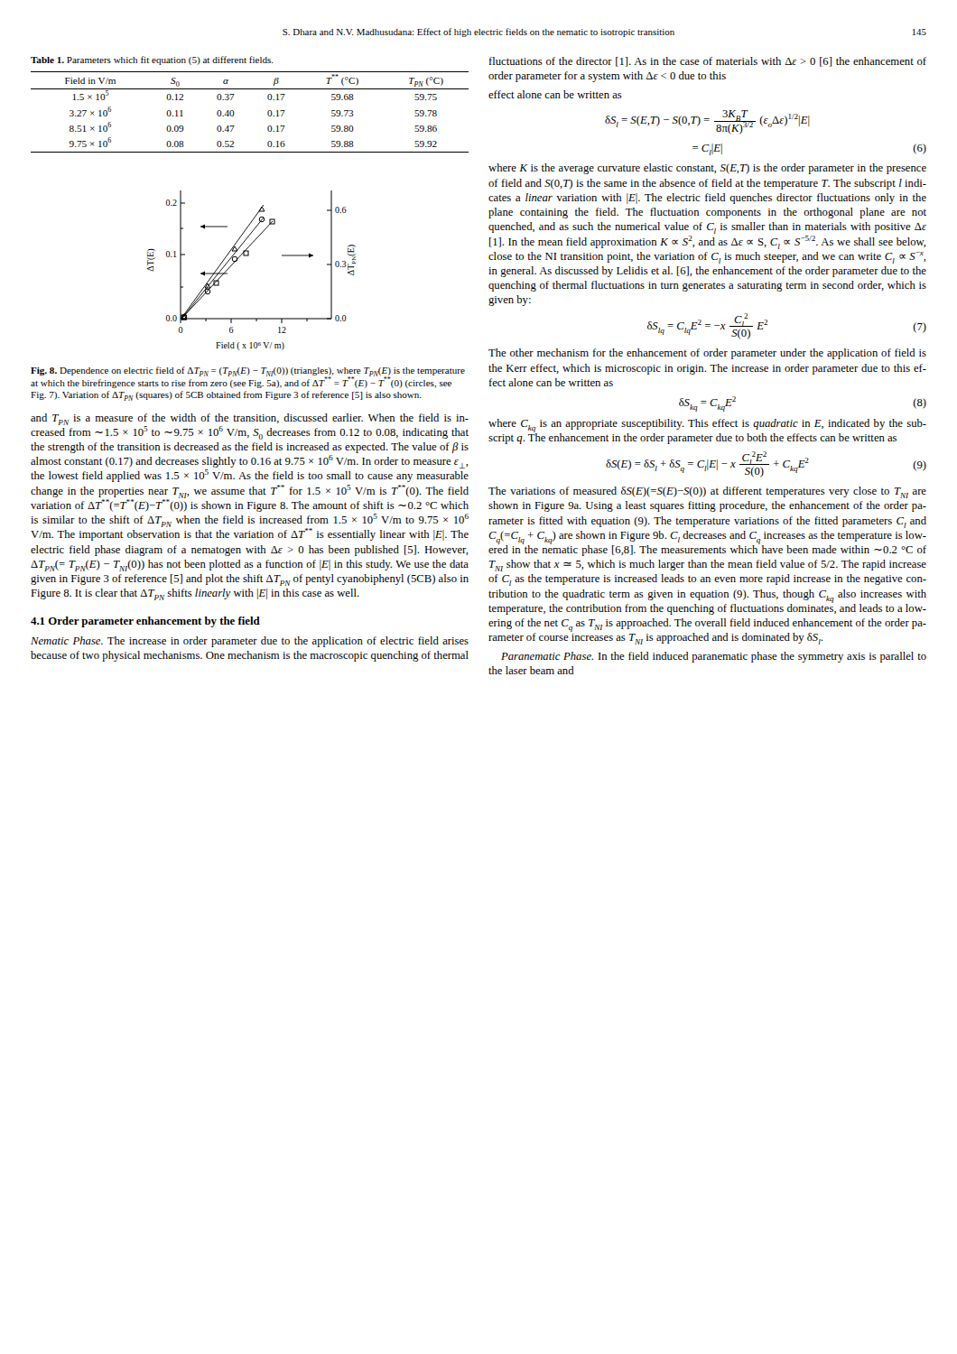S. Dhara and N.V. Madhusudana: Effect of high electric fields on the nematic to isotropic transition 145
Table 1. Parameters which fit equation (5) at different fields.
| Field in V/m | S 0 | α | β | T ** (°C) | T PN (°C) |
| --- | --- | --- | --- | --- | --- |
| 1.5 × 10 5 | 0.12 | 0.37 | 0.17 | 59.68 | 59.75 |
| 3.27 × 10 6 | 0.11 | 0.40 | 0.17 | 59.73 | 59.78 |
| 8.51 × 10 6 | 0.09 | 0.47 | 0.17 | 59.80 | 59.86 |
| 9.75 × 10 6 | 0.08 | 0.52 | 0.16 | 59.88 | 59.92 |
0.0 0.1 0.2 0.0 0.3 0.6 0 6 12 Field ( x 106 V/ m) ΔT(E) ΔTPN(E)
Fig. 8. Dependence on electric field of ΔTPN = (TPN(E) − TNI(0)) (triangles), where TPN(E) is the temperature at which the birefringence starts to rise from zero (see Fig. 5a), and of ΔT** = T**(E) − T**(0) (circles, see Fig. 7). Variation of ΔTPN (squares) of 5CB obtained from Figure 3 of reference [5] is also shown.
and TPN is a measure of the width of the transition, discussed earlier. When the field is increased from ∼1.5 × 105 to ∼9.75 × 106 V/m, S0 decreases from 0.12 to 0.08, indicating that the strength of the transition is decreased as the field is increased as expected. The value of β is almost constant (0.17) and decreases slightly to 0.16 at 9.75 × 106 V/m. In order to measure ε⊥, the lowest field applied was 1.5 × 105 V/m. As the field is too small to cause any measurable change in the properties near TNI, we assume that T** for 1.5 × 105 V/m is T**(0). The field variation of ΔT**(=T**(E)−T**(0)) is shown in Figure 8. The amount of shift is ∼0.2 °C which is similar to the shift of ΔTPN when the field is increased from 1.5 × 105 V/m to 9.75 × 106 V/m. The important observation is that the variation of ΔT** is essentially linear with |E|. The electric field phase diagram of a nematogen with Δε > 0 has been published [5]. However, ΔTPN(= TPN(E) − TNI(0)) has not been plotted as a function of |E| in this study. We use the data given in Figure 3 of reference [5] and plot the shift ΔTPN of pentyl cyanobiphenyl (5CB) also in Figure 8. It is clear that ΔTPN shifts linearly with |E| in this case as well.
4.1 Order parameter enhancement by the field
Nematic Phase. The increase in order parameter due to the application of electric field arises because of two physical mechanisms. One mechanism is the macroscopic quenching of thermal fluctuations of the director [1]. As in the case of materials with Δε > 0 [6] the enhancement of order parameter for a system with Δε < 0 due to this
effect alone can be written as
δSl = S(E,T) − S(0,T) = 3KBT 8π(K)3/2 (εo Δε)1/2|E|
= Cl|E| (6)
where K is the average curvature elastic constant, S(E,T) is the order parameter in the presence of field and S(0,T) is the same in the absence of field at the temperature T. The subscript l indicates a linear variation with |E|. The electric field quenches director fluctuations only in the plane containing the field. The fluctuation components in the orthogonal plane are not quenched, and as such the numerical value of Cl is smaller than in materials with positive Δε [1]. In the mean field approximation K ∝ S2, and as Δε ∝ S, Cl ∝ S−5/2. As we shall see below, close to the NI transition point, the variation of Cl is much steeper, and we can write Cl ∝ S−x, in general. As discussed by Lelidis et al. [6], the enhancement of the order parameter due to the quenching of thermal fluctuations in turn generates a saturating term in second order, which is given by:
δSlq = ClqE2 = −x Cl2 S(0) E2 (7)
The other mechanism for the enhancement of order parameter under the application of field is the Kerr effect, which is microscopic in origin. The increase in order parameter due to this effect alone can be written as
δSkq = CkqE2 (8)
where Ckq is an appropriate susceptibility. This effect is quadratic in E, indicated by the subscript q. The enhancement in the order parameter due to both the effects can be written as
δS(E) = δSl + δSq = Cl|E| − x Cl2E2 S(0) + CkqE2 (9)
The variations of measured δS(E)(=S(E)−S(0)) at different temperatures very close to TNI are shown in Figure 9a. Using a least squares fitting procedure, the enhancement of the order parameter is fitted with equation (9). The temperature variations of the fitted parameters Cl and Cq(=Clq + Ckq) are shown in Figure 9b. Cl decreases and Cq increases as the temperature is lowered in the nematic phase [6,8]. The measurements which have been made within ∼0.2 °C of TNI show that x ≃ 5, which is much larger than the mean field value of 5/2. The rapid increase of Cl as the temperature is increased leads to an even more rapid increase in the negative contribution to the quadratic term as given in equation (9). Thus, though Ckq also increases with temperature, the contribution from the quenching of fluctuations dominates, and leads to a lowering of the net Cq as TNI is approached. The overall field induced enhancement of the order parameter of course increases as TNI is approached and is dominated by δSl.
Paranematic Phase. In the field induced paranematic phase the symmetry axis is parallel to the laser beam and